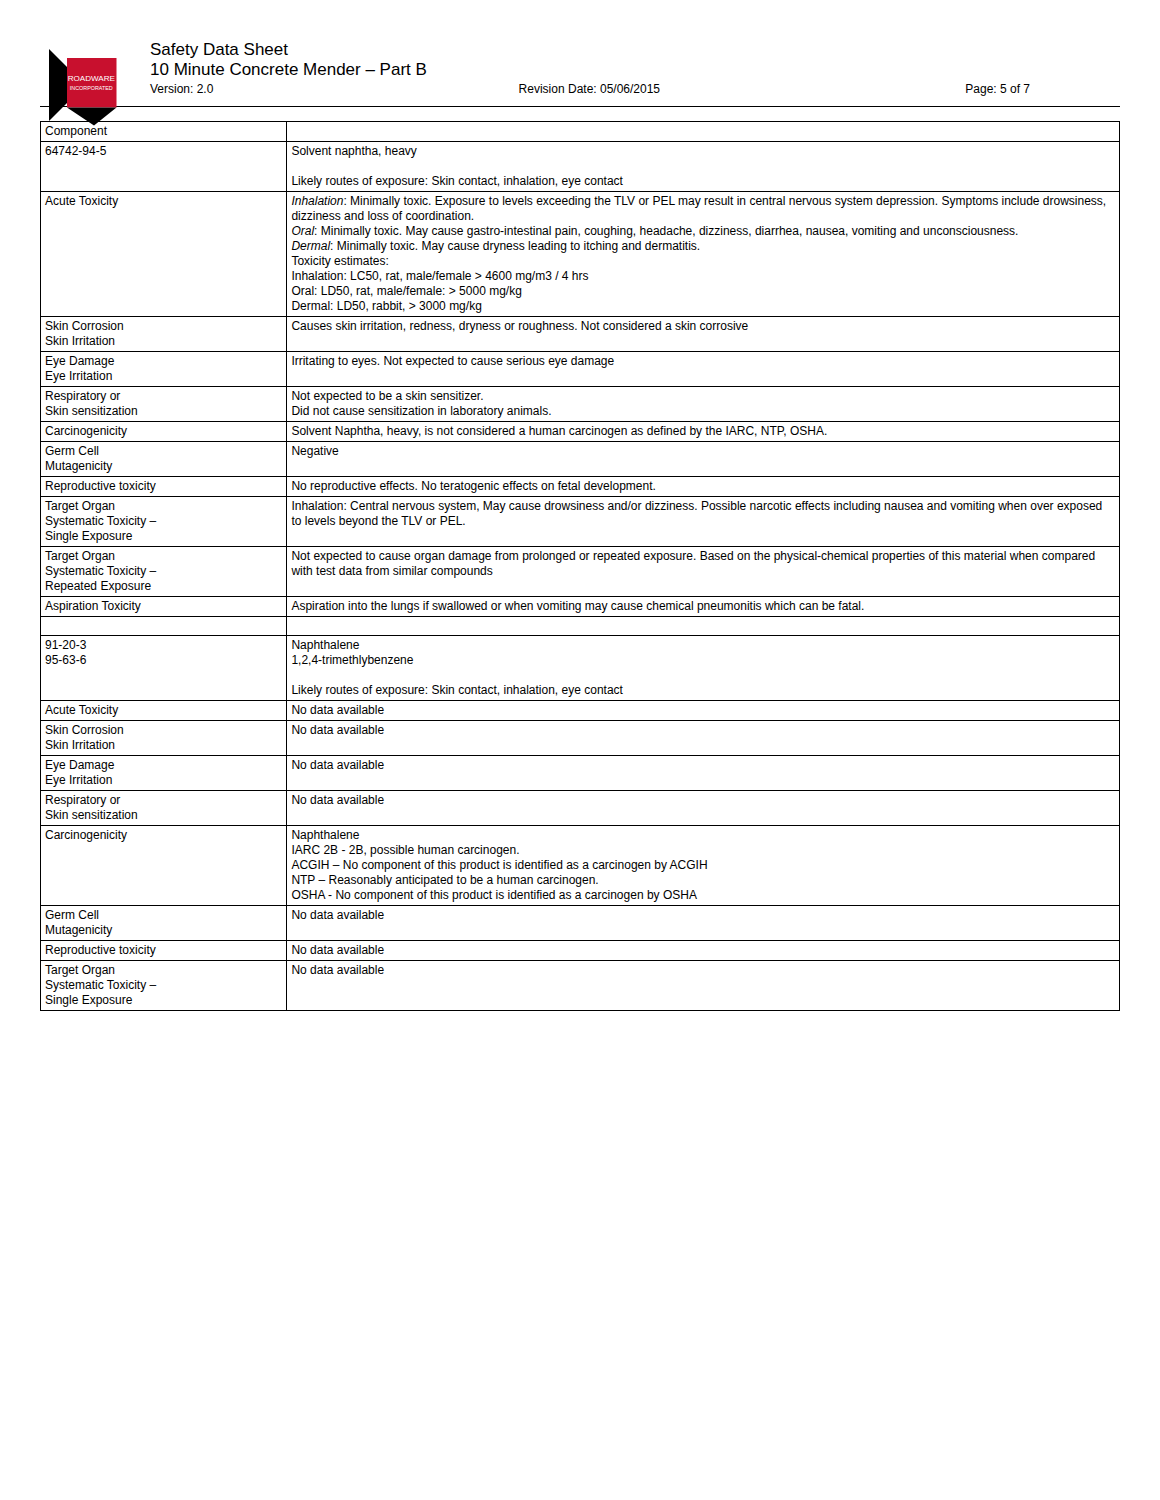ROADWARE INCORPORATED
Safety Data Sheet
10 Minute Concrete Mender – Part B
Version: 2.0 Revision Date: 05/06/2015 Page: 5 of 7
| Component | |
| 64742-94-5 | Solvent naphtha, heavy Likely routes of exposure: Skin contact, inhalation, eye contact |
| Acute Toxicity | Inhalation : Minimally toxic. Exposure to levels exceeding the TLV or PEL may result in central nervous system depression. Symptoms include drowsiness, dizziness and loss of coordination. Oral : Minimally toxic. May cause gastro-intestinal pain, coughing, headache, dizziness, diarrhea, nausea, vomiting and unconsciousness. Dermal : Minimally toxic. May cause dryness leading to itching and dermatitis. Toxicity estimates: Inhalation: LC50, rat, male/female > 4600 mg/m3 / 4 hrs Oral: LD50, rat, male/female: > 5000 mg/kg Dermal: LD50, rabbit, > 3000 mg/kg |
| Skin Corrosion Skin Irritation | Causes skin irritation, redness, dryness or roughness. Not considered a skin corrosive |
| Eye Damage Eye Irritation | Irritating to eyes. Not expected to cause serious eye damage |
| Respiratory or Skin sensitization | Not expected to be a skin sensitizer. Did not cause sensitization in laboratory animals. |
| Carcinogenicity | Solvent Naphtha, heavy, is not considered a human carcinogen as defined by the IARC, NTP, OSHA. |
| Germ Cell Mutagenicity | Negative |
| Reproductive toxicity | No reproductive effects. No teratogenic effects on fetal development. |
| Target Organ Systematic Toxicity – Single Exposure | Inhalation: Central nervous system, May cause drowsiness and/or dizziness. Possible narcotic effects including nausea and vomiting when over exposed to levels beyond the TLV or PEL. |
| Target Organ Systematic Toxicity – Repeated Exposure | Not expected to cause organ damage from prolonged or repeated exposure. Based on the physical-chemical properties of this material when compared with test data from similar compounds |
| Aspiration Toxicity | Aspiration into the lungs if swallowed or when vomiting may cause chemical pneumonitis which can be fatal. |
| 91-20-3 95-63-6 | Naphthalene 1,2,4-trimethlybenzene Likely routes of exposure: Skin contact, inhalation, eye contact |
| Acute Toxicity | No data available |
| Skin Corrosion Skin Irritation | No data available |
| Eye Damage Eye Irritation | No data available |
| Respiratory or Skin sensitization | No data available |
| Carcinogenicity | Naphthalene IARC 2B - 2B, possible human carcinogen. ACGIH – No component of this product is identified as a carcinogen by ACGIH NTP – Reasonably anticipated to be a human carcinogen. OSHA - No component of this product is identified as a carcinogen by OSHA |
| Germ Cell Mutagenicity | No data available |
| Reproductive toxicity | No data available |
| Target Organ Systematic Toxicity – Single Exposure | No data available |